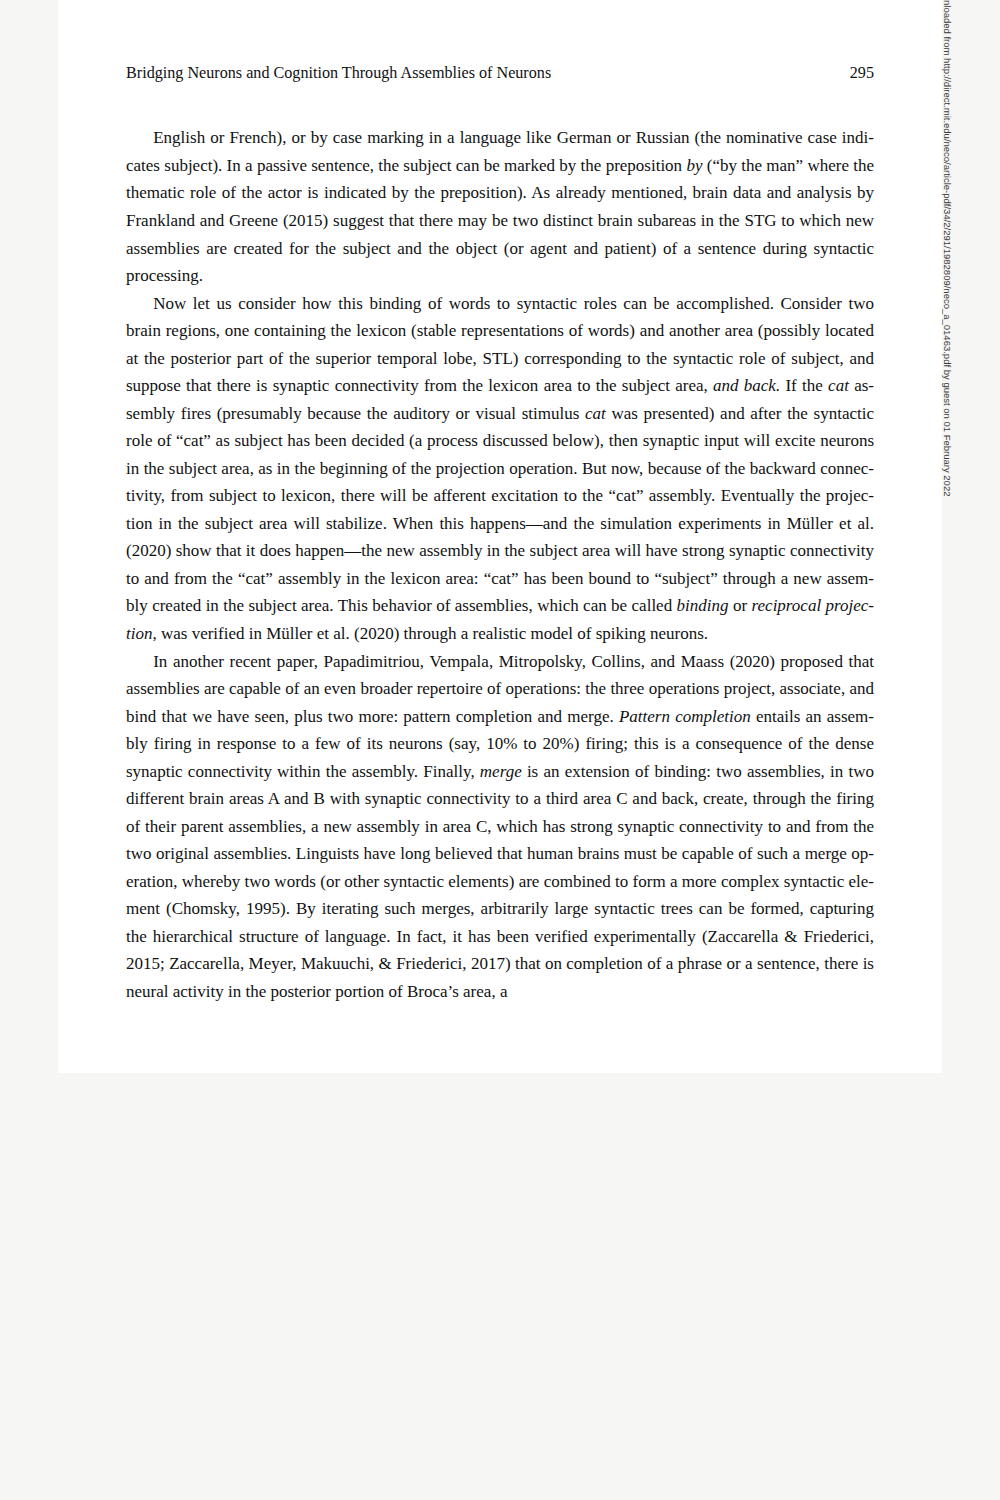Bridging Neurons and Cognition Through Assemblies of Neurons 295
Downloaded from http://direct.mit.edu/neco/article-pdf/34/2/291/1982809/neco_a_01463.pdf by guest on 01 February 2022
English or French), or by case marking in a language like German or Russian (the nominative case indicates subject). In a passive sentence, the subject can be marked by the preposition by (“by the man” where the thematic role of the actor is indicated by the preposition). As already mentioned, brain data and analysis by Frankland and Greene (2015) suggest that there may be two distinct brain subareas in the STG to which new assemblies are created for the subject and the object (or agent and patient) of a sentence during syntactic processing.
Now let us consider how this binding of words to syntactic roles can be accomplished. Consider two brain regions, one containing the lexicon (stable representations of words) and another area (possibly located at the posterior part of the superior temporal lobe, STL) corresponding to the syntactic role of subject, and suppose that there is synaptic connectivity from the lexicon area to the subject area, and back. If the cat assembly fires (presumably because the auditory or visual stimulus cat was presented) and after the syntactic role of “cat” as subject has been decided (a process discussed below), then synaptic input will excite neurons in the subject area, as in the beginning of the projection operation. But now, because of the backward connectivity, from subject to lexicon, there will be afferent excitation to the “cat” assembly. Eventually the projection in the subject area will stabilize. When this happens—and the simulation experiments in Müller et al. (2020) show that it does happen—the new assembly in the subject area will have strong synaptic connectivity to and from the “cat” assembly in the lexicon area: “cat” has been bound to “subject” through a new assembly created in the subject area. This behavior of assemblies, which can be called binding or reciprocal projection, was verified in Müller et al. (2020) through a realistic model of spiking neurons.
In another recent paper, Papadimitriou, Vempala, Mitropolsky, Collins, and Maass (2020) proposed that assemblies are capable of an even broader repertoire of operations: the three operations project, associate, and bind that we have seen, plus two more: pattern completion and merge. Pattern completion entails an assembly firing in response to a few of its neurons (say, 10% to 20%) firing; this is a consequence of the dense synaptic connectivity within the assembly. Finally, merge is an extension of binding: two assemblies, in two different brain areas A and B with synaptic connectivity to a third area C and back, create, through the firing of their parent assemblies, a new assembly in area C, which has strong synaptic connectivity to and from the two original assemblies. Linguists have long believed that human brains must be capable of such a merge operation, whereby two words (or other syntactic elements) are combined to form a more complex syntactic element (Chomsky, 1995). By iterating such merges, arbitrarily large syntactic trees can be formed, capturing the hierarchical structure of language. In fact, it has been verified experimentally (Zaccarella & Friederici, 2015; Zaccarella, Meyer, Makuuchi, & Friederici, 2017) that on completion of a phrase or a sentence, there is neural activity in the posterior portion of Broca’s area, a